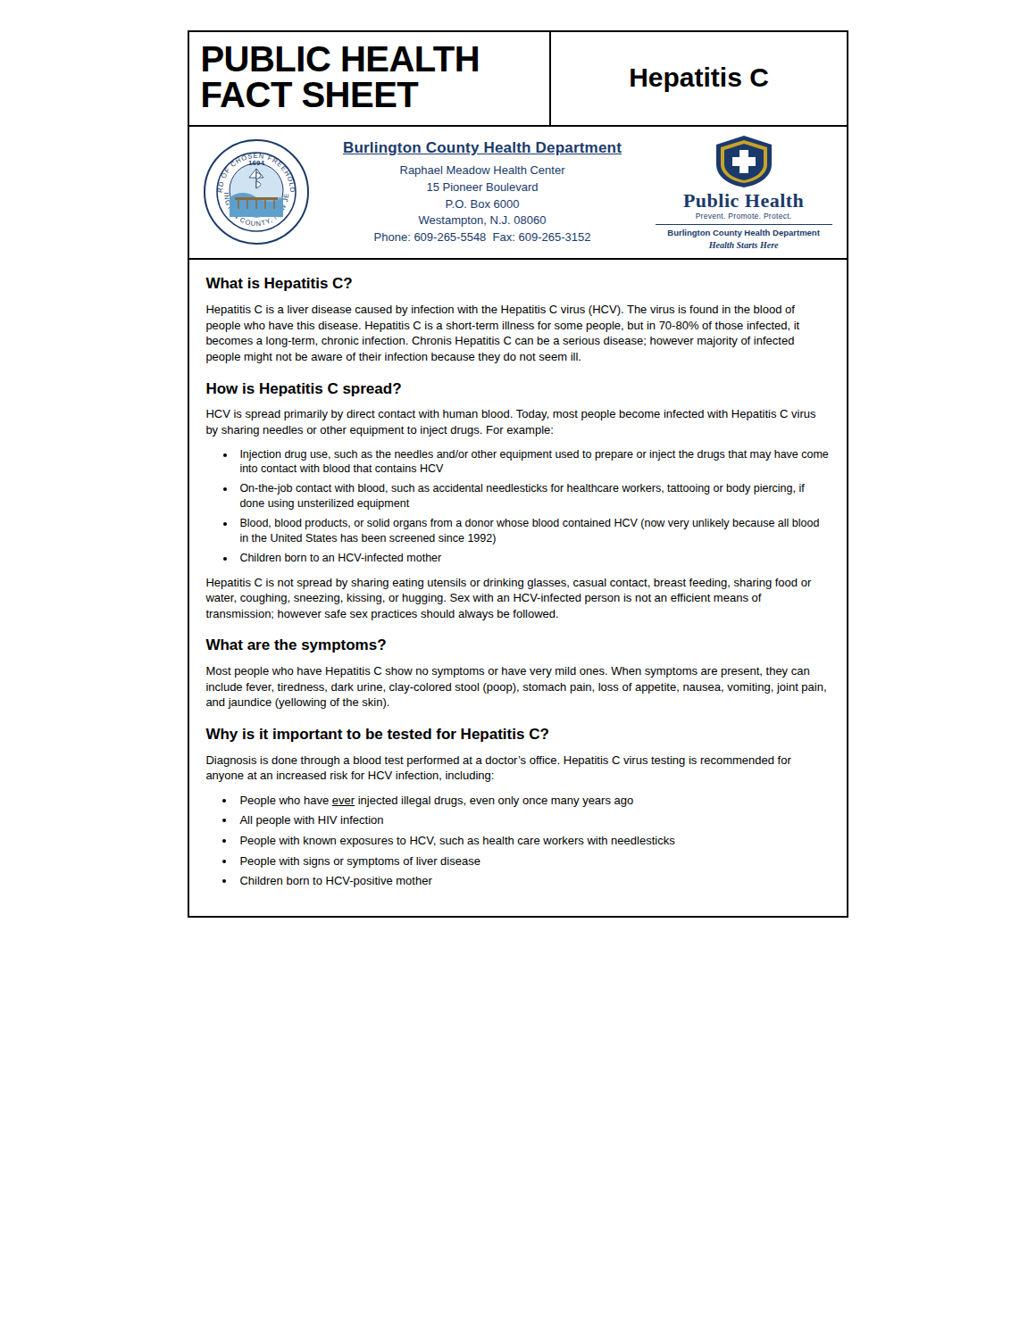PUBLIC HEALTH
FACT SHEET
Hepatitis C
BOARD OF CHOSEN FREEHOLDERS BURLINGTON COUNTY, NEW JERSEY 1694
Burlington County Health Department
Raphael Meadow Health Center
15 Pioneer Boulevard
P.O. Box 6000
Westampton, N.J. 08060
Phone: 609-265-5548 Fax: 609-265-3152
Public Health
Prevent. Promote. Protect.
Burlington County Health Department
Health Starts Here
What is Hepatitis C?
Hepatitis C is a liver disease caused by infection with the Hepatitis C virus (HCV). The virus is found in the blood of people who have this disease. Hepatitis C is a short-term illness for some people, but in 70-80% of those infected, it becomes a long-term, chronic infection. Chronis Hepatitis C can be a serious disease; however majority of infected people might not be aware of their infection because they do not seem ill.
How is Hepatitis C spread?
HCV is spread primarily by direct contact with human blood. Today, most people become infected with Hepatitis C virus by sharing needles or other equipment to inject drugs. For example:
Injection drug use, such as the needles and/or other equipment used to prepare or inject the drugs that may have come into contact with blood that contains HCV
On-the-job contact with blood, such as accidental needlesticks for healthcare workers, tattooing or body piercing, if done using unsterilized equipment
Blood, blood products, or solid organs from a donor whose blood contained HCV (now very unlikely because all blood in the United States has been screened since 1992)
Children born to an HCV-infected mother
Hepatitis C is not spread by sharing eating utensils or drinking glasses, casual contact, breast feeding, sharing food or water, coughing, sneezing, kissing, or hugging. Sex with an HCV-infected person is not an efficient means of transmission; however safe sex practices should always be followed.
What are the symptoms?
Most people who have Hepatitis C show no symptoms or have very mild ones. When symptoms are present, they can include fever, tiredness, dark urine, clay-colored stool (poop), stomach pain, loss of appetite, nausea, vomiting, joint pain, and jaundice (yellowing of the skin).
Why is it important to be tested for Hepatitis C?
Diagnosis is done through a blood test performed at a doctor’s office. Hepatitis C virus testing is recommended for anyone at an increased risk for HCV infection, including:
People who have ever injected illegal drugs, even only once many years ago
All people with HIV infection
People with known exposures to HCV, such as health care workers with needlesticks
People with signs or symptoms of liver disease
Children born to HCV-positive mother